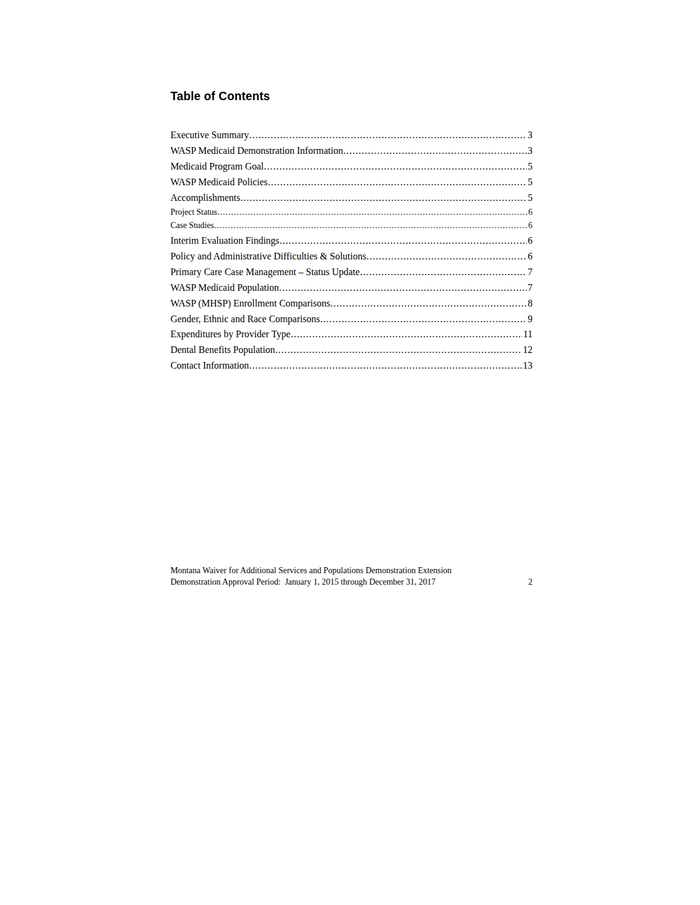Table of Contents
Executive Summary ................................................................................................................. 3
WASP Medicaid Demonstration Information ............................................................................ 3
Medicaid Program Goal ........................................................................................................... 5
WASP Medicaid Policies .......................................................................................................... 5
Accomplishments .................................................................................................................. 5
Project Status ..................................................................................................................... 6
Case Studies ...................................................................................................................... 6
Interim Evaluation Findings ....................................................................................................... 6
Policy and Administrative Difficulties & Solutions ..................................................................... 6
Primary Care Case Management – Status Update ....................................................................... 7
WASP Medicaid Population ....................................................................................................... 7
WASP (MHSP) Enrollment Comparisons .................................................................................... 8
Gender, Ethnic and Race Comparisons ........................................................................................ 9
Expenditures by Provider Type ................................................................................................. 11
Dental Benefits Population ....................................................................................................... 12
Contact Information ................................................................................................................ 13
Montana Waiver for Additional Services and Populations Demonstration Extension
Demonstration Approval Period: January 1, 2015 through December 31, 2017
2